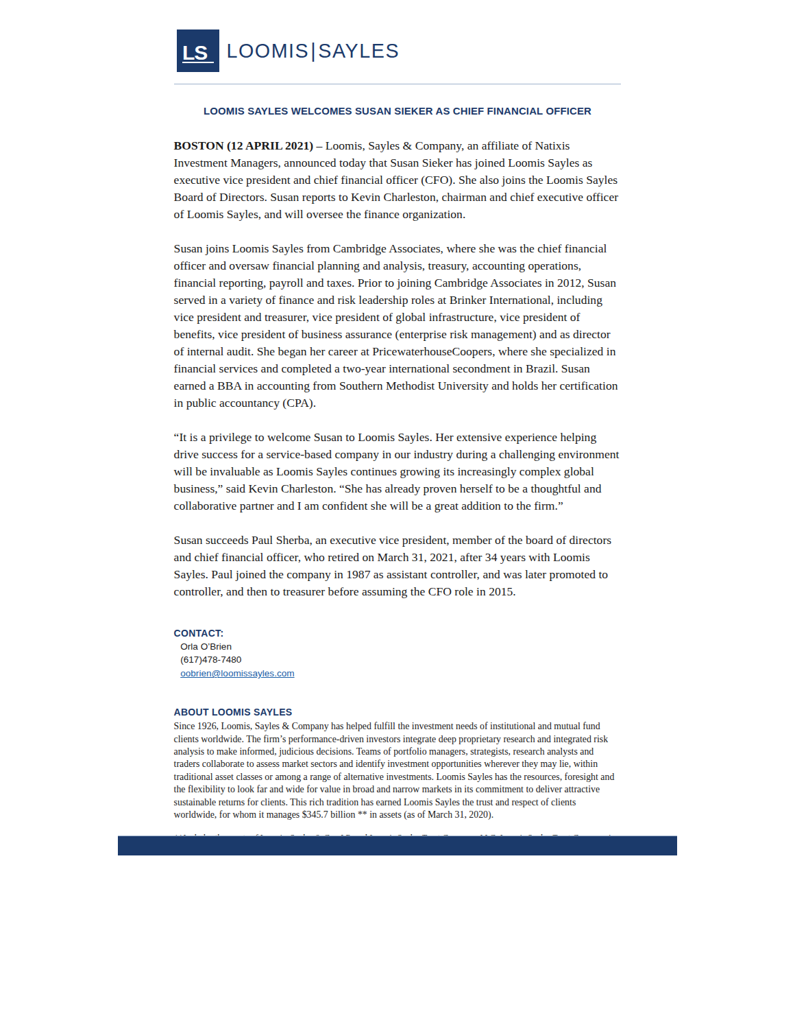LS
LOOMIS|SAYLES
LOOMIS SAYLES WELCOMES SUSAN SIEKER AS CHIEF FINANCIAL OFFICER
BOSTON (12 APRIL 2021) – Loomis, Sayles & Company, an affiliate of Natixis Investment Managers, announced today that Susan Sieker has joined Loomis Sayles as executive vice president and chief financial officer (CFO). She also joins the Loomis Sayles Board of Directors. Susan reports to Kevin Charleston, chairman and chief executive officer of Loomis Sayles, and will oversee the finance organization.
Susan joins Loomis Sayles from Cambridge Associates, where she was the chief financial officer and oversaw financial planning and analysis, treasury, accounting operations, financial reporting, payroll and taxes. Prior to joining Cambridge Associates in 2012, Susan served in a variety of finance and risk leadership roles at Brinker International, including vice president and treasurer, vice president of global infrastructure, vice president of benefits, vice president of business assurance (enterprise risk management) and as director of internal audit. She began her career at PricewaterhouseCoopers, where she specialized in financial services and completed a two-year international secondment in Brazil. Susan earned a BBA in accounting from Southern Methodist University and holds her certification in public accountancy (CPA).
“It is a privilege to welcome Susan to Loomis Sayles. Her extensive experience helping drive success for a service-based company in our industry during a challenging environment will be invaluable as Loomis Sayles continues growing its increasingly complex global business,” said Kevin Charleston. “She has already proven herself to be a thoughtful and collaborative partner and I am confident she will be a great addition to the firm.”
Susan succeeds Paul Sherba, an executive vice president, member of the board of directors and chief financial officer, who retired on March 31, 2021, after 34 years with Loomis Sayles. Paul joined the company in 1987 as assistant controller, and was later promoted to controller, and then to treasurer before assuming the CFO role in 2015.
CONTACT:
Orla O’Brien
(617)478-7480
oobrien@loomissayles.com
ABOUT LOOMIS SAYLES
Since 1926, Loomis, Sayles & Company has helped fulfill the investment needs of institutional and mutual fund clients worldwide. The firm’s performance-driven investors integrate deep proprietary research and integrated risk analysis to make informed, judicious decisions. Teams of portfolio managers, strategists, research analysts and traders collaborate to assess market sectors and identify investment opportunities wherever they may lie, within traditional asset classes or among a range of alternative investments. Loomis Sayles has the resources, foresight and the flexibility to look far and wide for value in broad and narrow markets in its commitment to deliver attractive sustainable returns for clients. This rich tradition has earned Loomis Sayles the trust and respect of clients worldwide, for whom it manages $345.7 billion ** in assets (as of March 31, 2020).
**Includes the assets of Loomis, Sayles & Co., LP, and Loomis Sayles Trust Company, LLC. Loomis Sayles Trust Company is a wholly owned subsidiary of Loomis, Sayles & Company, LP.